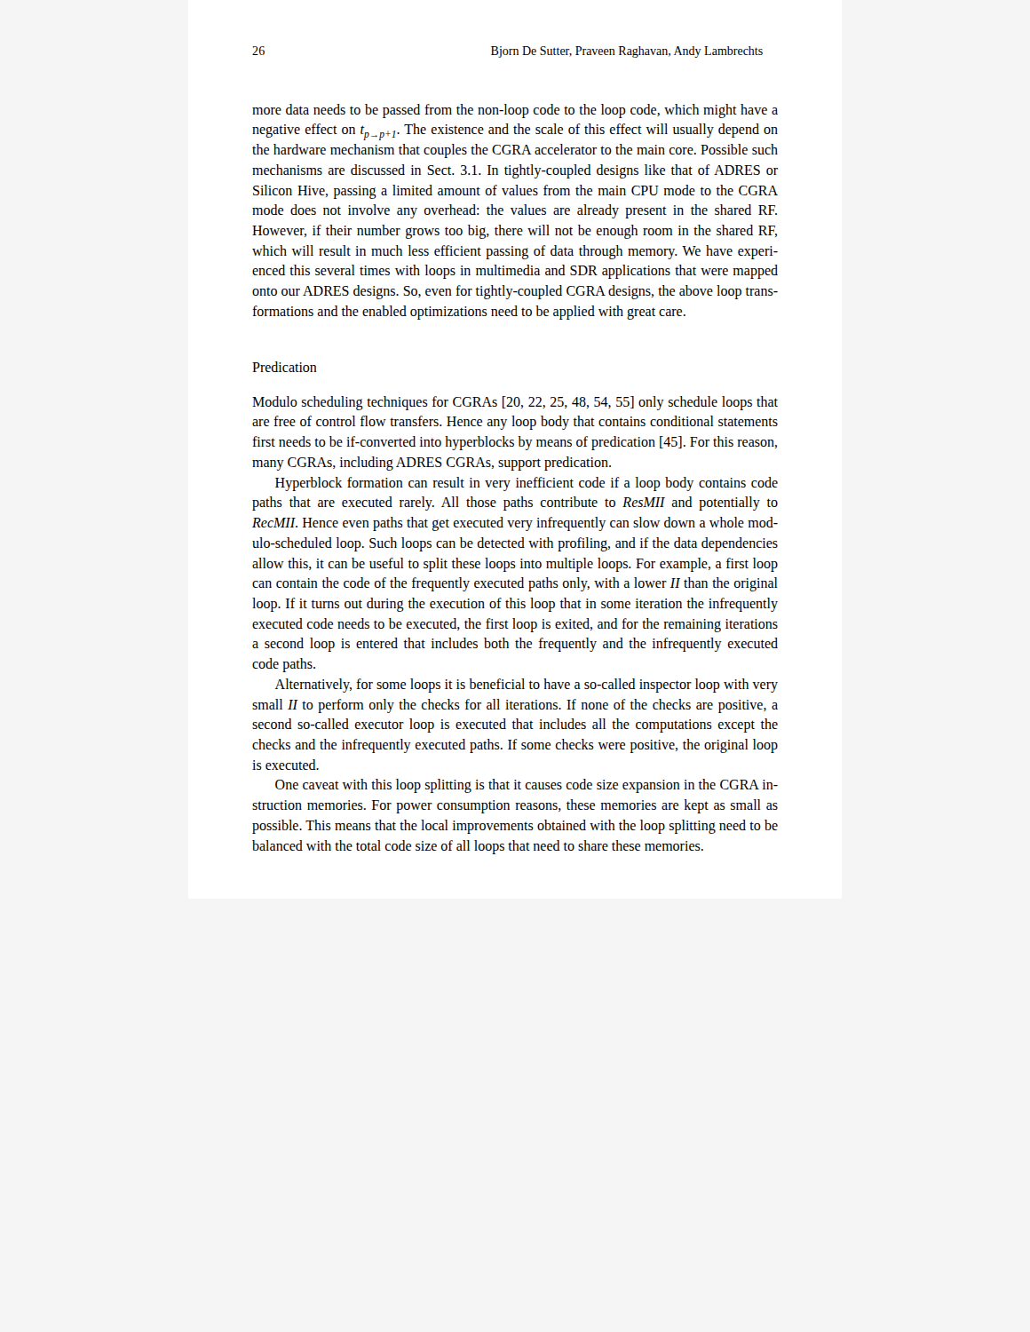26 Bjorn De Sutter, Praveen Raghavan, Andy Lambrechts
more data needs to be passed from the non-loop code to the loop code, which might have a negative effect on tp→p+1. The existence and the scale of this effect will usually depend on the hardware mechanism that couples the CGRA accelerator to the main core. Possible such mechanisms are discussed in Sect. 3.1. In tightly-coupled designs like that of ADRES or Silicon Hive, passing a limited amount of values from the main CPU mode to the CGRA mode does not involve any overhead: the values are already present in the shared RF. However, if their number grows too big, there will not be enough room in the shared RF, which will result in much less efficient passing of data through memory. We have experienced this several times with loops in multimedia and SDR applications that were mapped onto our ADRES designs. So, even for tightly-coupled CGRA designs, the above loop transformations and the enabled optimizations need to be applied with great care.
Predication
Modulo scheduling techniques for CGRAs [20, 22, 25, 48, 54, 55] only schedule loops that are free of control flow transfers. Hence any loop body that contains conditional statements first needs to be if-converted into hyperblocks by means of predication [45]. For this reason, many CGRAs, including ADRES CGRAs, support predication.
Hyperblock formation can result in very inefficient code if a loop body contains code paths that are executed rarely. All those paths contribute to ResMII and potentially to RecMII. Hence even paths that get executed very infrequently can slow down a whole modulo-scheduled loop. Such loops can be detected with profiling, and if the data dependencies allow this, it can be useful to split these loops into multiple loops. For example, a first loop can contain the code of the frequently executed paths only, with a lower II than the original loop. If it turns out during the execution of this loop that in some iteration the infrequently executed code needs to be executed, the first loop is exited, and for the remaining iterations a second loop is entered that includes both the frequently and the infrequently executed code paths.
Alternatively, for some loops it is beneficial to have a so-called inspector loop with very small II to perform only the checks for all iterations. If none of the checks are positive, a second so-called executor loop is executed that includes all the computations except the checks and the infrequently executed paths. If some checks were positive, the original loop is executed.
One caveat with this loop splitting is that it causes code size expansion in the CGRA instruction memories. For power consumption reasons, these memories are kept as small as possible. This means that the local improvements obtained with the loop splitting need to be balanced with the total code size of all loops that need to share these memories.